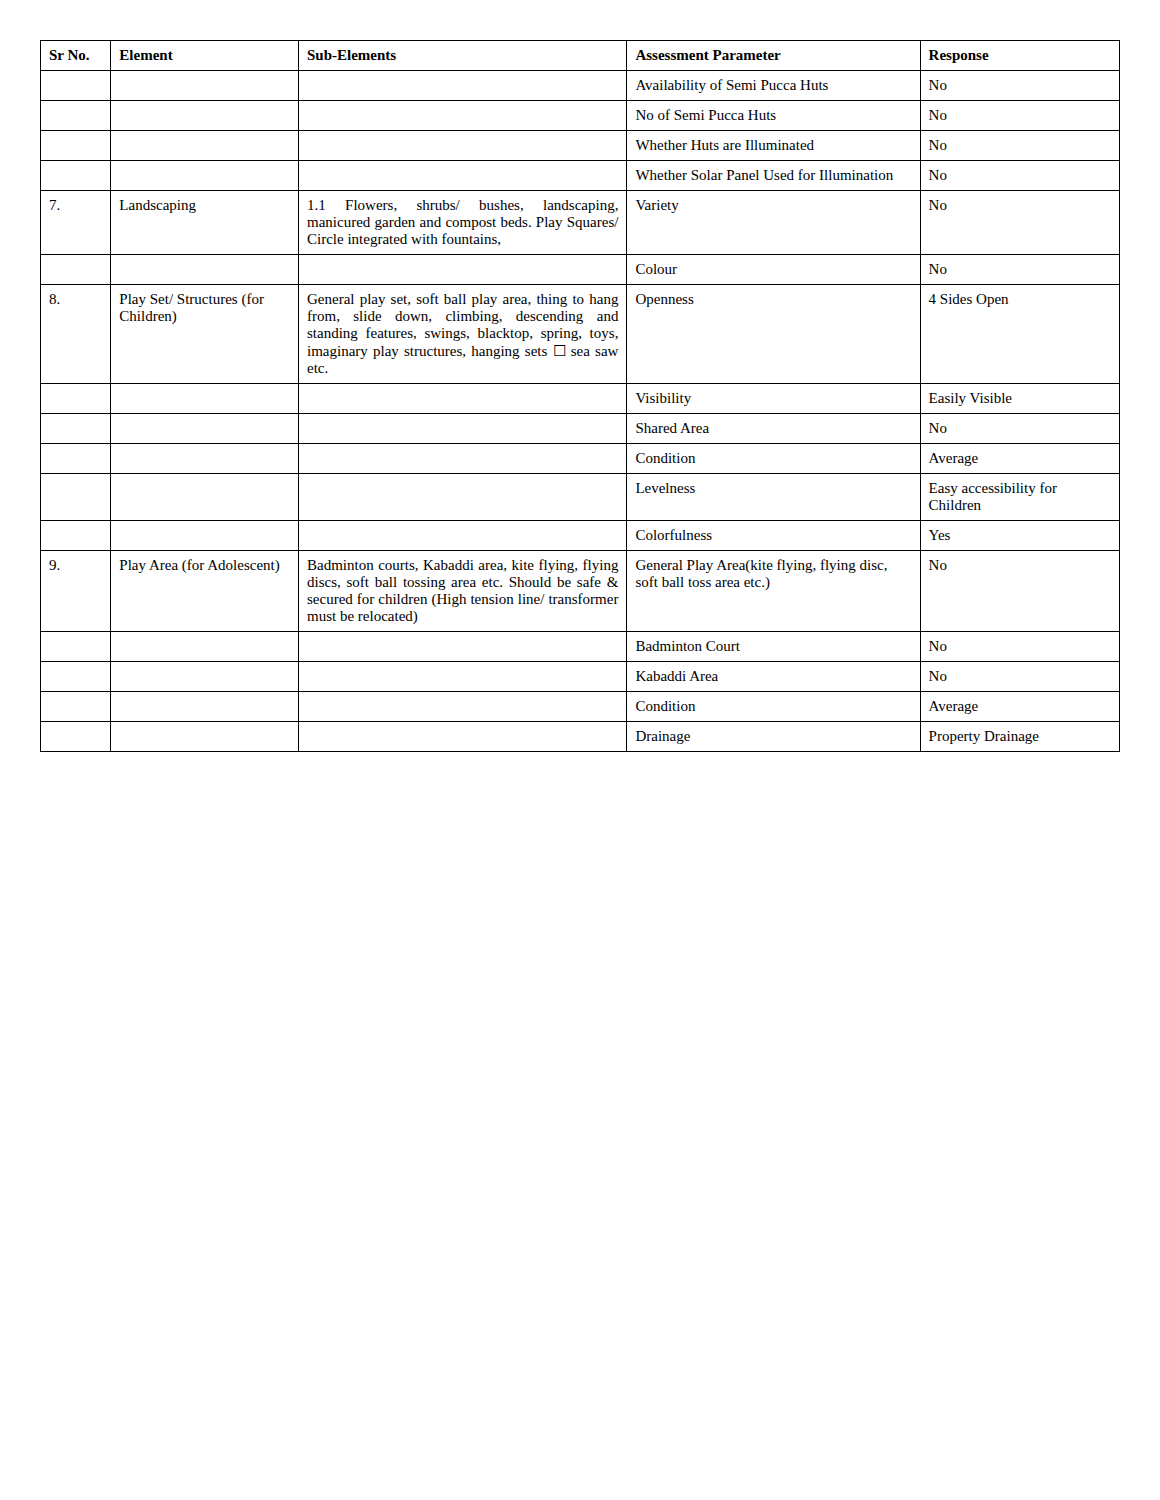| Sr No. | Element | Sub-Elements | Assessment Parameter | Response |
| --- | --- | --- | --- | --- |
| | | | Availability of Semi Pucca Huts | No |
| | | | No of Semi Pucca Huts | No |
| | | | Whether Huts are Illuminated | No |
| | | | Whether Solar Panel Used for Illumination | No |
| 7. | Landscaping | 1.1 Flowers, shrubs/ bushes, landscaping, manicured garden and compost beds. Play Squares/ Circle integrated with fountains, | Variety | No |
| | | | Colour | No |
| 8. | Play Set/ Structures (for Children) | General play set, soft ball play area, thing to hang from, slide down, climbing, descending and standing features, swings, blacktop, spring, toys, imaginary play structures, hanging sets ☐ sea saw etc. | Openness | 4 Sides Open |
| | | | Visibility | Easily Visible |
| | | | Shared Area | No |
| | | | Condition | Average |
| | | | Levelness | Easy accessibility for Children |
| | | | Colorfulness | Yes |
| 9. | Play Area (for Adolescent) | Badminton courts, Kabaddi area, kite flying, flying discs, soft ball tossing area etc. Should be safe & secured for children (High tension line/ transformer must be relocated) | General Play Area(kite flying, flying disc, soft ball toss area etc.) | No |
| | | | Badminton Court | No |
| | | | Kabaddi Area | No |
| | | | Condition | Average |
| | | | Drainage | Property Drainage |